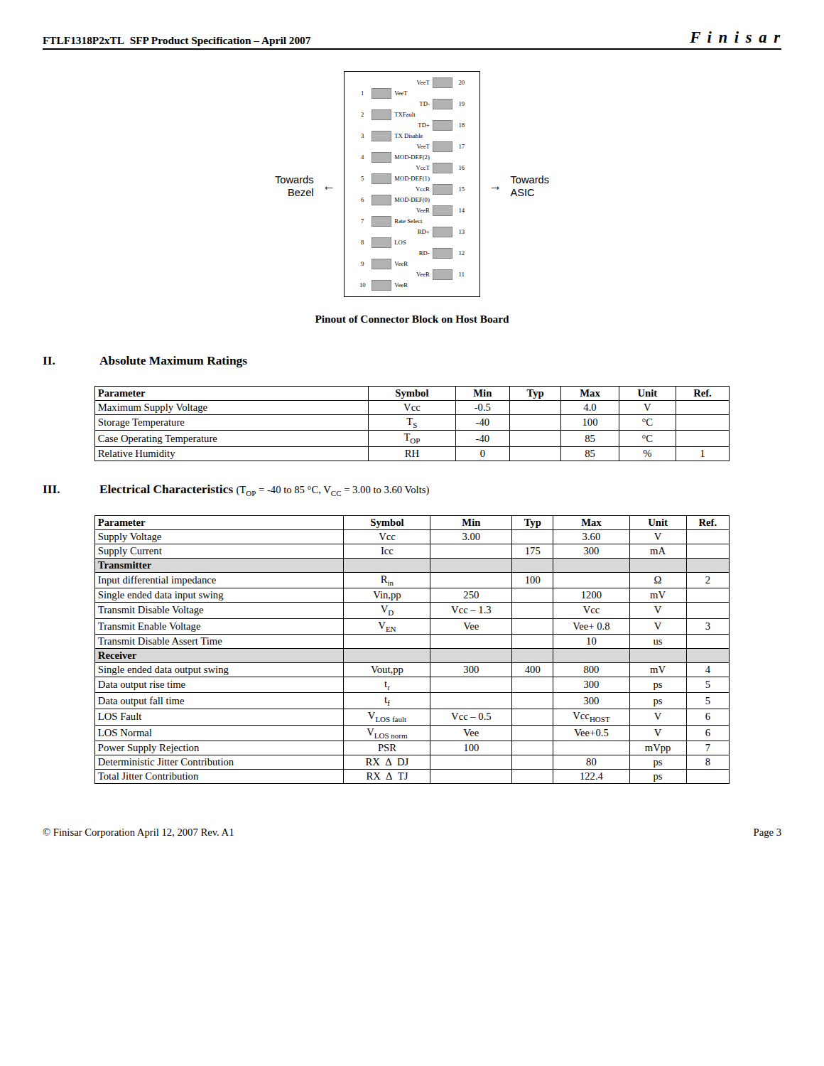FTLF1318P2xTL SFP Product Specification – April 2007
F i n i s a r
| Towards Bezel | ← | / / / VeeT / / 20 / / 1 / / VeeT / / / / / / TD- / / 19 / / 2 / / TXFault / / / / / / TD+ / / 18 / / 3 / / TX Disable / / / / / / VeeT / / 17 / / 4 / / MOD-DEF(2) / / / / / / VccT / / 16 / / 5 / / MOD-DEF(1) / / / / / / VccR / / 15 / / 6 / / MOD-DEF(0) / / / / / / VeeR / / 14 / / 7 / / Rate Select / / / / / / RD+ / / 13 / / 8 / / LOS / / / / / / RD- / / 12 / / 9 / / VeeR / / / / / / VeeR / / 11 / / 10 / / VeeR / / / | → | Towards ASIC |
Pinout of Connector Block on Host Board
II. Absolute Maximum Ratings
| Parameter | Symbol | Min | Typ | Max | Unit | Ref. |
| --- | --- | --- | --- | --- | --- | --- |
| Maximum Supply Voltage | Vcc | -0.5 | | 4.0 | V | |
| Storage Temperature | T S | -40 | | 100 | °C | |
| Case Operating Temperature | T OP | -40 | | 85 | °C | |
| Relative Humidity | RH | 0 | | 85 | % | 1 |
III. Electrical Characteristics (TOP = -40 to 85 °C, VCC = 3.00 to 3.60 Volts)
| Parameter | Symbol | Min | Typ | Max | Unit | Ref. |
| --- | --- | --- | --- | --- | --- | --- |
| Supply Voltage | Vcc | 3.00 | | 3.60 | V | |
| Supply Current | Icc | | 175 | 300 | mA | |
| Transmitter | | | | | | |
| Input differential impedance | R in | | 100 | | Ω | 2 |
| Single ended data input swing | Vin,pp | 250 | | 1200 | mV | |
| Transmit Disable Voltage | V D | Vcc – 1.3 | | Vcc | V | |
| Transmit Enable Voltage | V EN | Vee | | Vee+ 0.8 | V | 3 |
| Transmit Disable Assert Time | | | | 10 | us | |
| Receiver | | | | | | |
| Single ended data output swing | Vout,pp | 300 | 400 | 800 | mV | 4 |
| Data output rise time | t r | | | 300 | ps | 5 |
| Data output fall time | t f | | | 300 | ps | 5 |
| LOS Fault | V LOS fault | Vcc – 0.5 | | Vcc HOST | V | 6 |
| LOS Normal | V LOS norm | Vee | | Vee+0.5 | V | 6 |
| Power Supply Rejection | PSR | 100 | | | mVpp | 7 |
| Deterministic Jitter Contribution | RX Δ DJ | | | 80 | ps | 8 |
| Total Jitter Contribution | RX Δ TJ | | | 122.4 | ps | |
© Finisar Corporation April 12, 2007 Rev. A1
Page 3